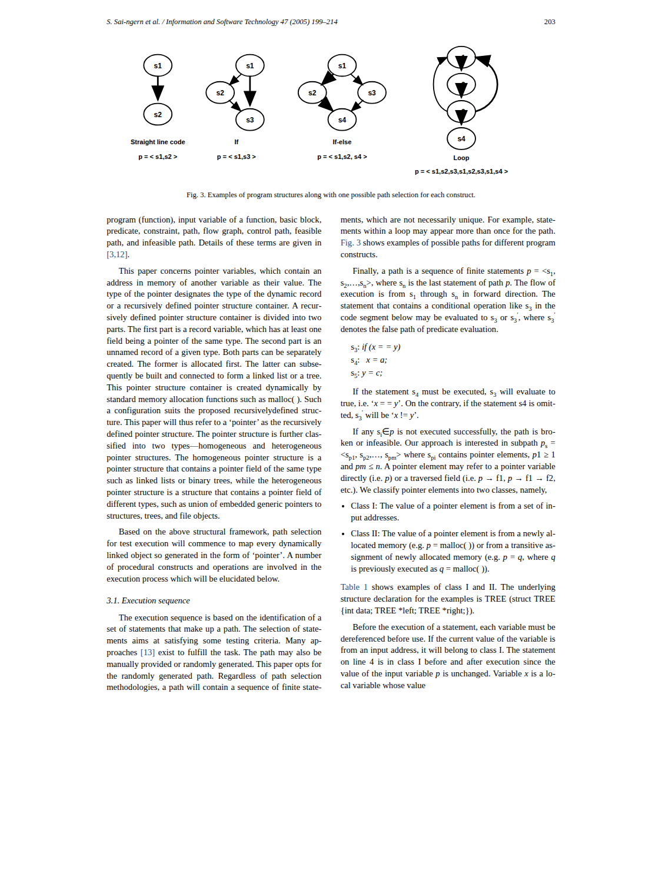S. Sai-ngern et al. / Information and Software Technology 47 (2005) 199–214 203
s1 s2 Straight line code p = < s1,s2 > s1 s2 s3 If p = < s1,s3 > s1 s2 s3 s4 If-else p = < s1,s2, s4 > s1 s2 s3 s4 Loop p = < s1,s2,s3,s1,s2,s3,s1,s4 >
Fig. 3. Examples of program structures along with one possible path selection for each construct.
program (function), input variable of a function, basic block, predicate, constraint, path, flow graph, control path, feasible path, and infeasible path. Details of these terms are given in [3,12].
This paper concerns pointer variables, which contain an address in memory of another variable as their value. The type of the pointer designates the type of the dynamic record or a recursively defined pointer structure container. A recursively defined pointer structure container is divided into two parts. The first part is a record variable, which has at least one field being a pointer of the same type. The second part is an unnamed record of a given type. Both parts can be separately created. The former is allocated first. The latter can subsequently be built and connected to form a linked list or a tree. This pointer structure container is created dynamically by standard memory allocation functions such as malloc( ). Such a configuration suits the proposed recursivelydefined structure. This paper will thus refer to a ‘pointer’ as the recursively defined pointer structure. The pointer structure is further classified into two types—homogeneous and heterogeneous pointer structures. The homogeneous pointer structure is a pointer structure that contains a pointer field of the same type such as linked lists or binary trees, while the heterogeneous pointer structure is a structure that contains a pointer field of different types, such as union of embedded generic pointers to structures, trees, and file objects.
Based on the above structural framework, path selection for test execution will commence to map every dynamically linked object so generated in the form of ‘pointer’. A number of procedural constructs and operations are involved in the execution process which will be elucidated below.
3.1. Execution sequence
The execution sequence is based on the identification of a set of statements that make up a path. The selection of statements aims at satisfying some testing criteria. Many approaches [13] exist to fulfill the task. The path may also be manually provided or randomly generated. This paper opts for the randomly generated path. Regardless of path selection methodologies, a path will contain a sequence of finite statements, which are not necessarily unique. For example, statements within a loop may appear more than once for the path. Fig. 3 shows examples of possible paths for different program constructs.
Finally, a path is a sequence of finite statements p = <s1, s2,…,sn>, where sn is the last statement of path p. The flow of execution is from s1 through sn in forward direction. The statement that contains a conditional operation like s3 in the code segment below may be evaluated to s3 or s3′, where s3′ denotes the false path of predicate evaluation.
s3: if (x = = y)
s4: x = a;
s5: y = c;
If the statement s4 must be executed, s3 will evaluate to true, i.e. ‘x = = y’. On the contrary, if the statement s4 is omitted, s3′ will be ‘x != y’.
If any si∈p is not executed successfully, the path is broken or infeasible. Our approach is interested in subpath ps = <sp1, sp2,…, spm> where spi contains pointer elements, p1 ≥ 1 and pm ≤ n. A pointer element may refer to a pointer variable directly (i.e. p) or a traversed field (i.e. p → f1, p → f1 → f2, etc.). We classify pointer elements into two classes, namely,
Class I: The value of a pointer element is from a set of input addresses.
Class II: The value of a pointer element is from a newly allocated memory (e.g. p = malloc( )) or from a transitive assignment of newly allocated memory (e.g. p = q, where q is previously executed as q = malloc( )).
Table 1 shows examples of class I and II. The underlying structure declaration for the examples is TREE (struct TREE {int data; TREE *left; TREE *right;}).
Before the execution of a statement, each variable must be dereferenced before use. If the current value of the variable is from an input address, it will belong to class I. The statement on line 4 is in class I before and after execution since the value of the input variable p is unchanged. Variable x is a local variable whose value